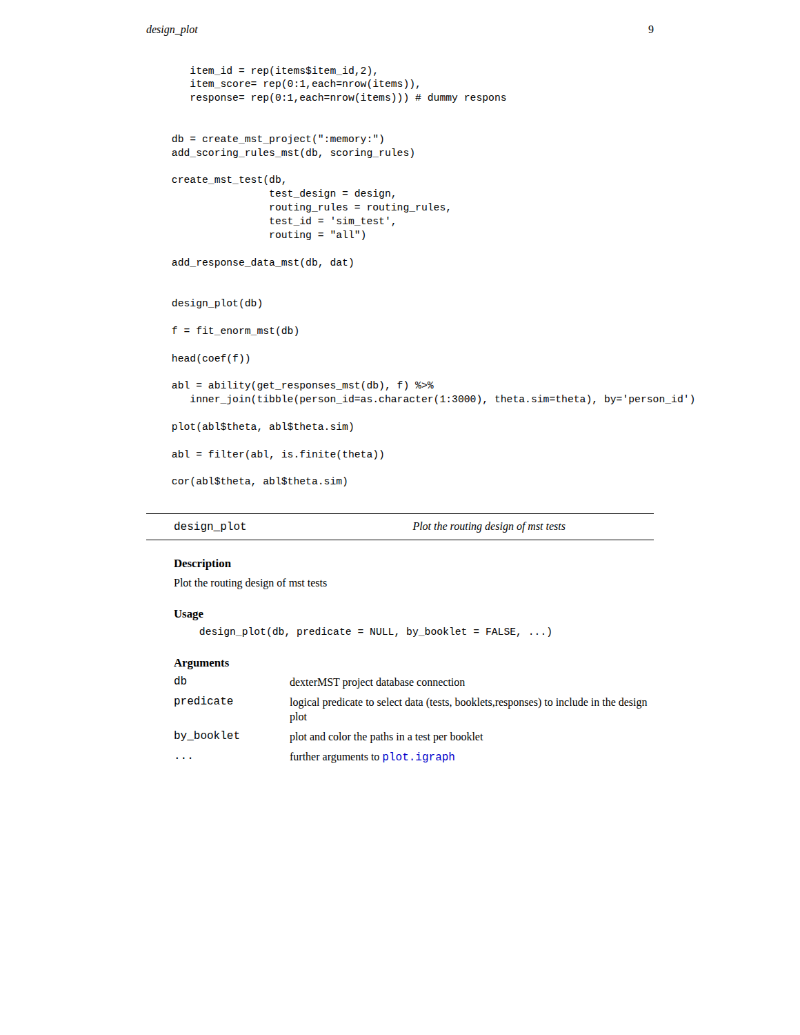design_plot 9
   item_id = rep(items$item_id,2),
   item_score= rep(0:1,each=nrow(items)),
   response= rep(0:1,each=nrow(items))) # dummy respons


db = create_mst_project(":memory:")
add_scoring_rules_mst(db, scoring_rules)

create_mst_test(db,
                test_design = design,
                routing_rules = routing_rules,
                test_id = 'sim_test',
                routing = "all")

add_response_data_mst(db, dat)


design_plot(db)

f = fit_enorm_mst(db)

head(coef(f))

abl = ability(get_responses_mst(db), f) %>%
   inner_join(tibble(person_id=as.character(1:3000), theta.sim=theta), by='person_id')

plot(abl$theta, abl$theta.sim)

abl = filter(abl, is.finite(theta))

cor(abl$theta, abl$theta.sim)
design_plot Plot the routing design of mst tests
Description
Plot the routing design of mst tests
Usage
design_plot(db, predicate = NULL, by_booklet = FALSE, ...)
Arguments
db
dexterMST project database connection
predicate
logical predicate to select data (tests, booklets,responses) to include in the design plot
by_booklet
plot and color the paths in a test per booklet
...
further arguments to plot.igraph